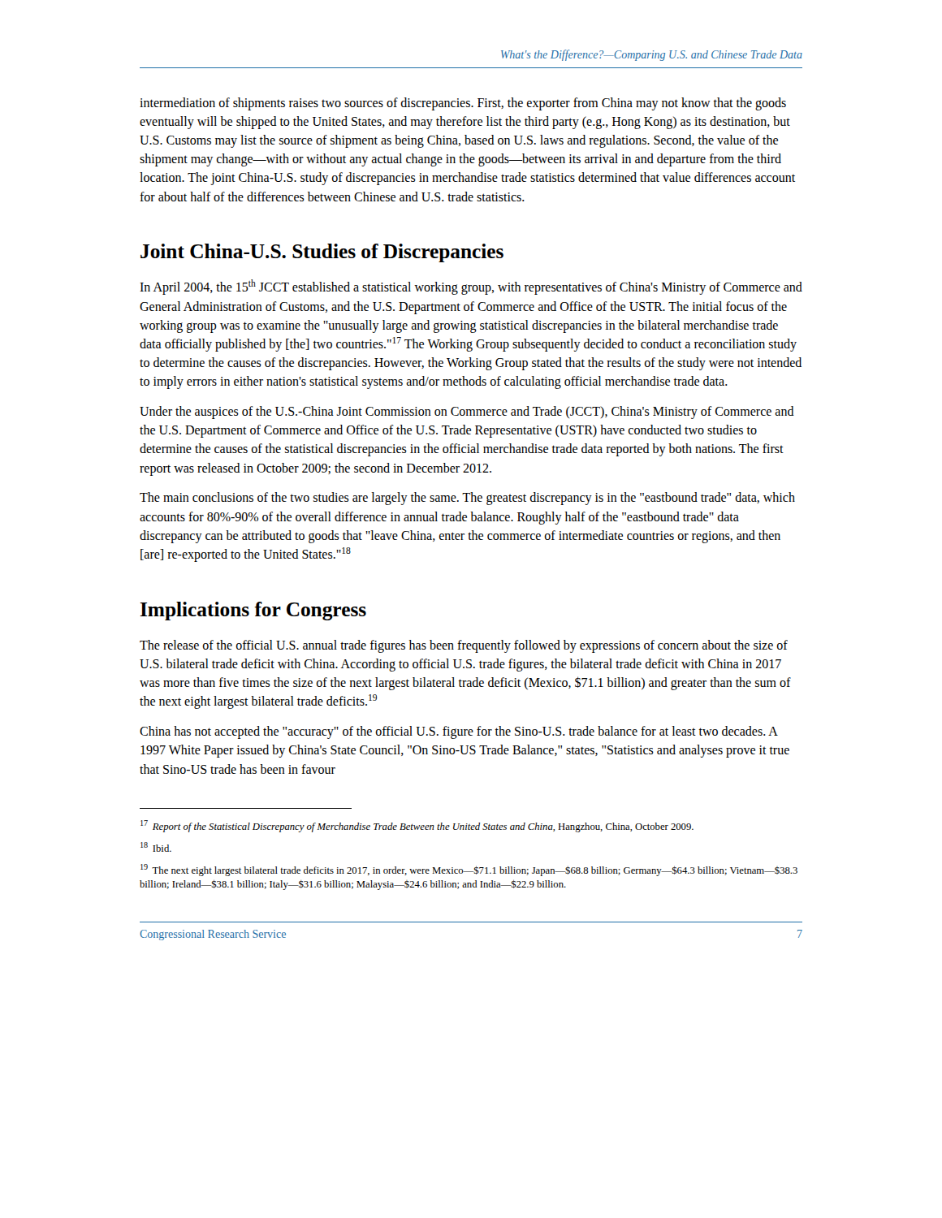What's the Difference?—Comparing U.S. and Chinese Trade Data
intermediation of shipments raises two sources of discrepancies. First, the exporter from China may not know that the goods eventually will be shipped to the United States, and may therefore list the third party (e.g., Hong Kong) as its destination, but U.S. Customs may list the source of shipment as being China, based on U.S. laws and regulations. Second, the value of the shipment may change—with or without any actual change in the goods—between its arrival in and departure from the third location. The joint China-U.S. study of discrepancies in merchandise trade statistics determined that value differences account for about half of the differences between Chinese and U.S. trade statistics.
Joint China-U.S. Studies of Discrepancies
In April 2004, the 15th JCCT established a statistical working group, with representatives of China's Ministry of Commerce and General Administration of Customs, and the U.S. Department of Commerce and Office of the USTR. The initial focus of the working group was to examine the "unusually large and growing statistical discrepancies in the bilateral merchandise trade data officially published by [the] two countries."17 The Working Group subsequently decided to conduct a reconciliation study to determine the causes of the discrepancies. However, the Working Group stated that the results of the study were not intended to imply errors in either nation's statistical systems and/or methods of calculating official merchandise trade data.
Under the auspices of the U.S.-China Joint Commission on Commerce and Trade (JCCT), China's Ministry of Commerce and the U.S. Department of Commerce and Office of the U.S. Trade Representative (USTR) have conducted two studies to determine the causes of the statistical discrepancies in the official merchandise trade data reported by both nations. The first report was released in October 2009; the second in December 2012.
The main conclusions of the two studies are largely the same. The greatest discrepancy is in the "eastbound trade" data, which accounts for 80%-90% of the overall difference in annual trade balance. Roughly half of the "eastbound trade" data discrepancy can be attributed to goods that "leave China, enter the commerce of intermediate countries or regions, and then [are] re-exported to the United States."18
Implications for Congress
The release of the official U.S. annual trade figures has been frequently followed by expressions of concern about the size of U.S. bilateral trade deficit with China. According to official U.S. trade figures, the bilateral trade deficit with China in 2017 was more than five times the size of the next largest bilateral trade deficit (Mexico, $71.1 billion) and greater than the sum of the next eight largest bilateral trade deficits.19
China has not accepted the "accuracy" of the official U.S. figure for the Sino-U.S. trade balance for at least two decades. A 1997 White Paper issued by China's State Council, "On Sino-US Trade Balance," states, "Statistics and analyses prove it true that Sino-US trade has been in favour
17 Report of the Statistical Discrepancy of Merchandise Trade Between the United States and China, Hangzhou, China, October 2009.
18 Ibid.
19 The next eight largest bilateral trade deficits in 2017, in order, were Mexico—$71.1 billion; Japan—$68.8 billion; Germany—$64.3 billion; Vietnam—$38.3 billion; Ireland—$38.1 billion; Italy—$31.6 billion; Malaysia—$24.6 billion; and India—$22.9 billion.
Congressional Research Service 7